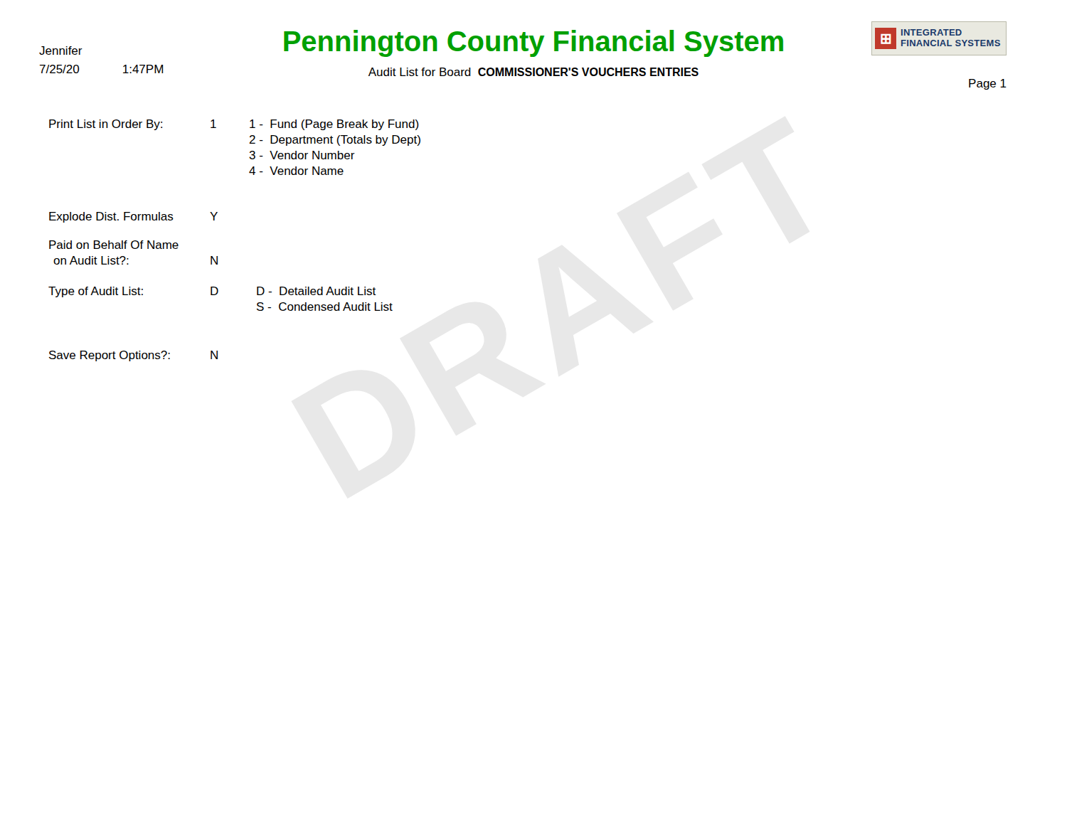DRAFT
Jennifer
7/25/201:47PM
Pennington County Financial System
Audit List for Board COMMISSIONER'S VOUCHERS ENTRIES
⊞
INTEGRATED
FINANCIAL SYSTEMS
Page 1
Print List in Order By:
1
1 - Fund (Page Break by Fund)
2 - Department (Totals by Dept)
3 - Vendor Number
4 - Vendor Name
Explode Dist. Formulas
Y
Paid on Behalf Of Name
on Audit List?:
N
Type of Audit List:
D
D - Detailed Audit List
S - Condensed Audit List
Save Report Options?:
N